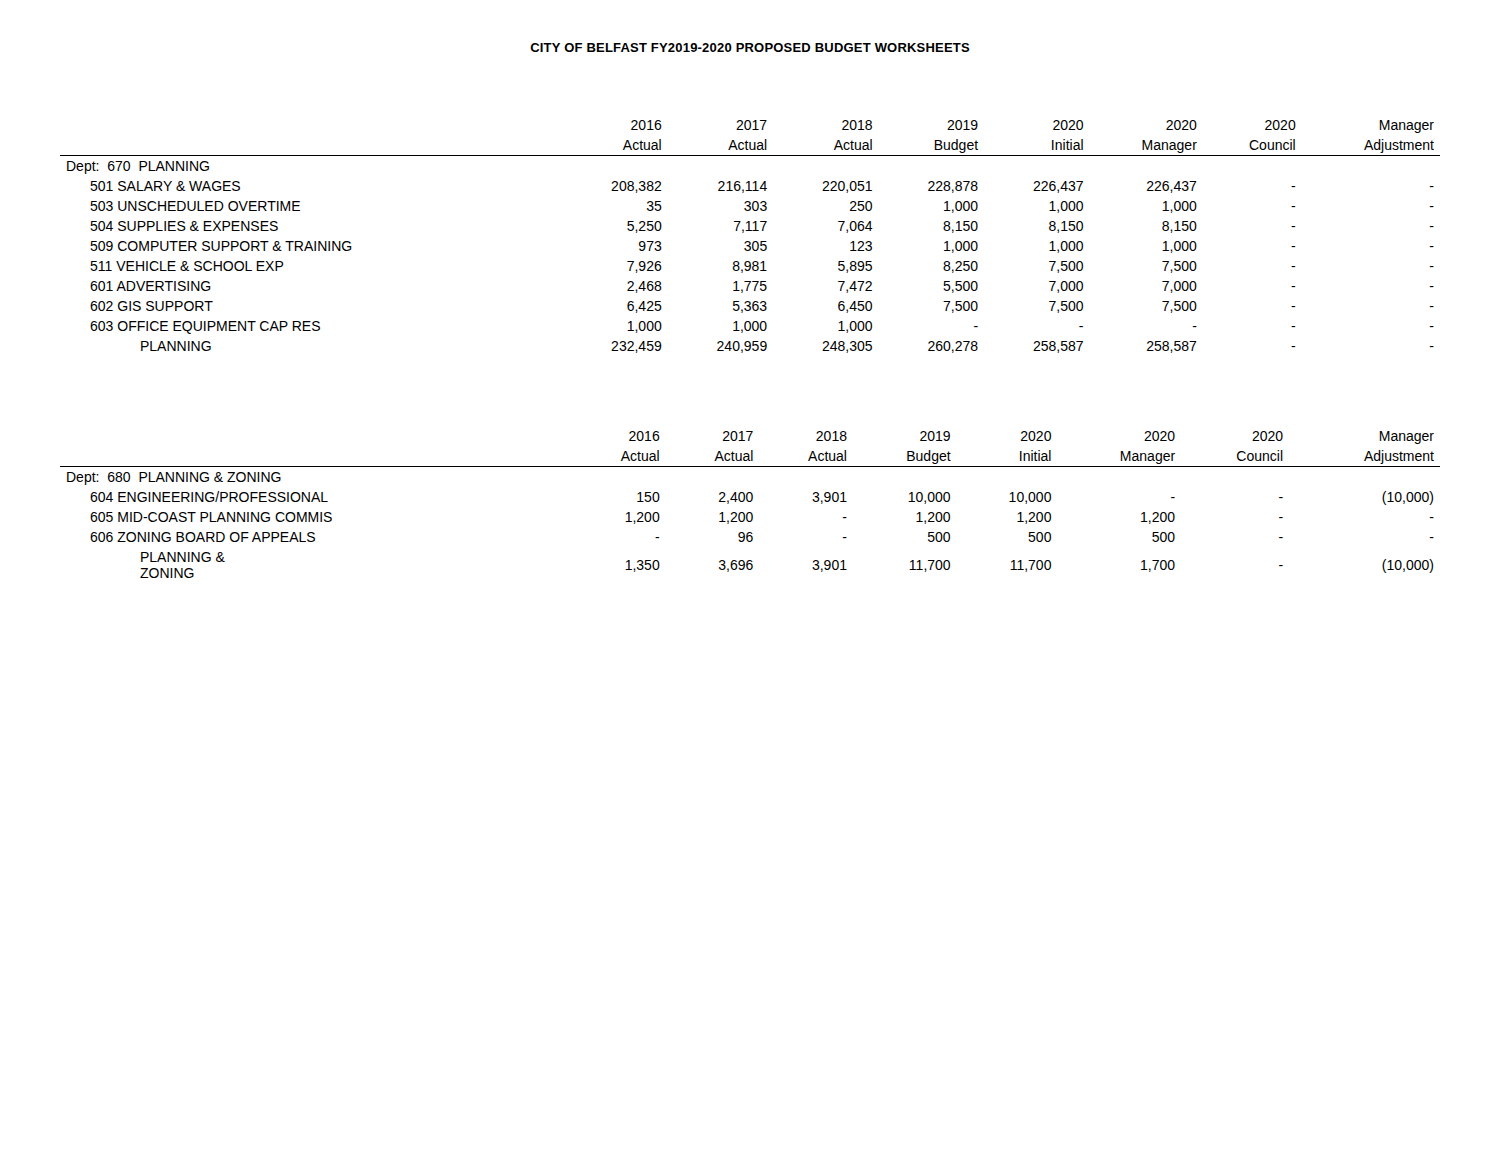CITY OF BELFAST FY2019-2020 PROPOSED BUDGET WORKSHEETS
| | 2016 | 2017 | 2018 | 2019 | 2020 | 2020 | 2020 | Manager |
| --- | --- | --- | --- | --- | --- | --- | --- | --- |
| | Actual | Actual | Actual | Budget | Initial | Manager | Council | Adjustment |
| Dept: 670 PLANNING | |
| 501 SALARY & WAGES | 208,382 | 216,114 | 220,051 | 228,878 | 226,437 | 226,437 | - | - |
| 503 UNSCHEDULED OVERTIME | 35 | 303 | 250 | 1,000 | 1,000 | 1,000 | - | - |
| 504 SUPPLIES & EXPENSES | 5,250 | 7,117 | 7,064 | 8,150 | 8,150 | 8,150 | - | - |
| 509 COMPUTER SUPPORT & TRAINING | 973 | 305 | 123 | 1,000 | 1,000 | 1,000 | - | - |
| 511 VEHICLE & SCHOOL EXP | 7,926 | 8,981 | 5,895 | 8,250 | 7,500 | 7,500 | - | - |
| 601 ADVERTISING | 2,468 | 1,775 | 7,472 | 5,500 | 7,000 | 7,000 | - | - |
| 602 GIS SUPPORT | 6,425 | 5,363 | 6,450 | 7,500 | 7,500 | 7,500 | - | - |
| 603 OFFICE EQUIPMENT CAP RES | 1,000 | 1,000 | 1,000 | - | - | - | - | - |
| PLANNING | 232,459 | 240,959 | 248,305 | 260,278 | 258,587 | 258,587 | - | - |
| | 2016 | 2017 | 2018 | 2019 | 2020 | 2020 | 2020 | Manager |
| --- | --- | --- | --- | --- | --- | --- | --- | --- |
| | Actual | Actual | Actual | Budget | Initial | Manager | Council | Adjustment |
| Dept: 680 PLANNING & ZONING | |
| 604 ENGINEERING/PROFESSIONAL | 150 | 2,400 | 3,901 | 10,000 | 10,000 | - | - | (10,000) |
| 605 MID-COAST PLANNING COMMIS | 1,200 | 1,200 | - | 1,200 | 1,200 | 1,200 | - | - |
| 606 ZONING BOARD OF APPEALS | - | 96 | - | 500 | 500 | 500 | - | - |
| PLANNING & ZONING | 1,350 | 3,696 | 3,901 | 11,700 | 11,700 | 1,700 | - | (10,000) |